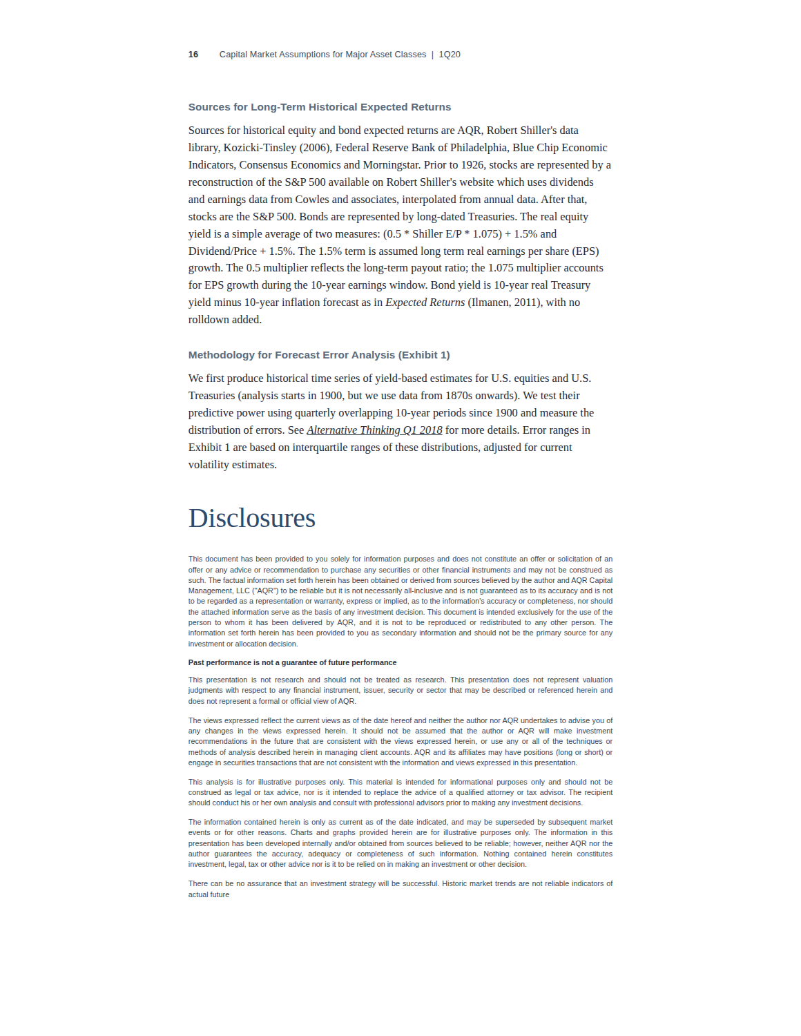16 Capital Market Assumptions for Major Asset Classes | 1Q20
Sources for Long-Term Historical Expected Returns
Sources for historical equity and bond expected returns are AQR, Robert Shiller's data library, Kozicki-Tinsley (2006), Federal Reserve Bank of Philadelphia, Blue Chip Economic Indicators, Consensus Economics and Morningstar. Prior to 1926, stocks are represented by a reconstruction of the S&P 500 available on Robert Shiller's website which uses dividends and earnings data from Cowles and associates, interpolated from annual data. After that, stocks are the S&P 500. Bonds are represented by long-dated Treasuries. The real equity yield is a simple average of two measures: (0.5 * Shiller E/P * 1.075) + 1.5% and Dividend/Price + 1.5%. The 1.5% term is assumed long term real earnings per share (EPS) growth. The 0.5 multiplier reflects the long-term payout ratio; the 1.075 multiplier accounts for EPS growth during the 10-year earnings window. Bond yield is 10-year real Treasury yield minus 10-year inflation forecast as in Expected Returns (Ilmanen, 2011), with no rolldown added.
Methodology for Forecast Error Analysis (Exhibit 1)
We first produce historical time series of yield-based estimates for U.S. equities and U.S. Treasuries (analysis starts in 1900, but we use data from 1870s onwards). We test their predictive power using quarterly overlapping 10-year periods since 1900 and measure the distribution of errors. See Alternative Thinking Q1 2018 for more details. Error ranges in Exhibit 1 are based on interquartile ranges of these distributions, adjusted for current volatility estimates.
Disclosures
This document has been provided to you solely for information purposes and does not constitute an offer or solicitation of an offer or any advice or recommendation to purchase any securities or other financial instruments and may not be construed as such. The factual information set forth herein has been obtained or derived from sources believed by the author and AQR Capital Management, LLC ("AQR") to be reliable but it is not necessarily all-inclusive and is not guaranteed as to its accuracy and is not to be regarded as a representation or warranty, express or implied, as to the information's accuracy or completeness, nor should the attached information serve as the basis of any investment decision. This document is intended exclusively for the use of the person to whom it has been delivered by AQR, and it is not to be reproduced or redistributed to any other person. The information set forth herein has been provided to you as secondary information and should not be the primary source for any investment or allocation decision.
Past performance is not a guarantee of future performance
This presentation is not research and should not be treated as research. This presentation does not represent valuation judgments with respect to any financial instrument, issuer, security or sector that may be described or referenced herein and does not represent a formal or official view of AQR.
The views expressed reflect the current views as of the date hereof and neither the author nor AQR undertakes to advise you of any changes in the views expressed herein. It should not be assumed that the author or AQR will make investment recommendations in the future that are consistent with the views expressed herein, or use any or all of the techniques or methods of analysis described herein in managing client accounts. AQR and its affiliates may have positions (long or short) or engage in securities transactions that are not consistent with the information and views expressed in this presentation.
This analysis is for illustrative purposes only. This material is intended for informational purposes only and should not be construed as legal or tax advice, nor is it intended to replace the advice of a qualified attorney or tax advisor. The recipient should conduct his or her own analysis and consult with professional advisors prior to making any investment decisions.
The information contained herein is only as current as of the date indicated, and may be superseded by subsequent market events or for other reasons. Charts and graphs provided herein are for illustrative purposes only. The information in this presentation has been developed internally and/or obtained from sources believed to be reliable; however, neither AQR nor the author guarantees the accuracy, adequacy or completeness of such information. Nothing contained herein constitutes investment, legal, tax or other advice nor is it to be relied on in making an investment or other decision.
There can be no assurance that an investment strategy will be successful. Historic market trends are not reliable indicators of actual future